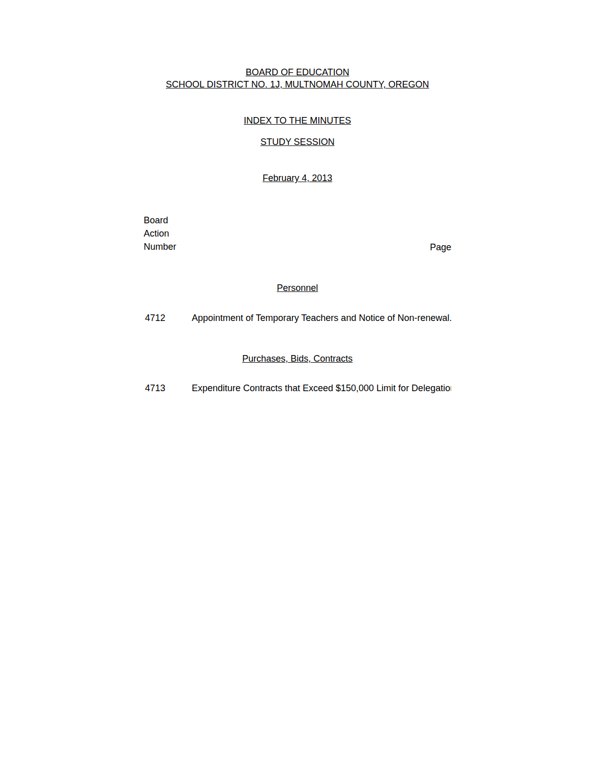BOARD OF EDUCATION
SCHOOL DISTRICT NO. 1J, MULTNOMAH COUNTY, OREGON
INDEX TO THE MINUTES
STUDY SESSION
February 4, 2013
Board
Action
Number
Page
Personnel
4712
Appointment of Temporary Teachers and Notice of Non-renewal..............................................
Purchases, Bids, Contracts
4713
Expenditure Contracts that Exceed $150,000 Limit for Delegation of Authority..........................